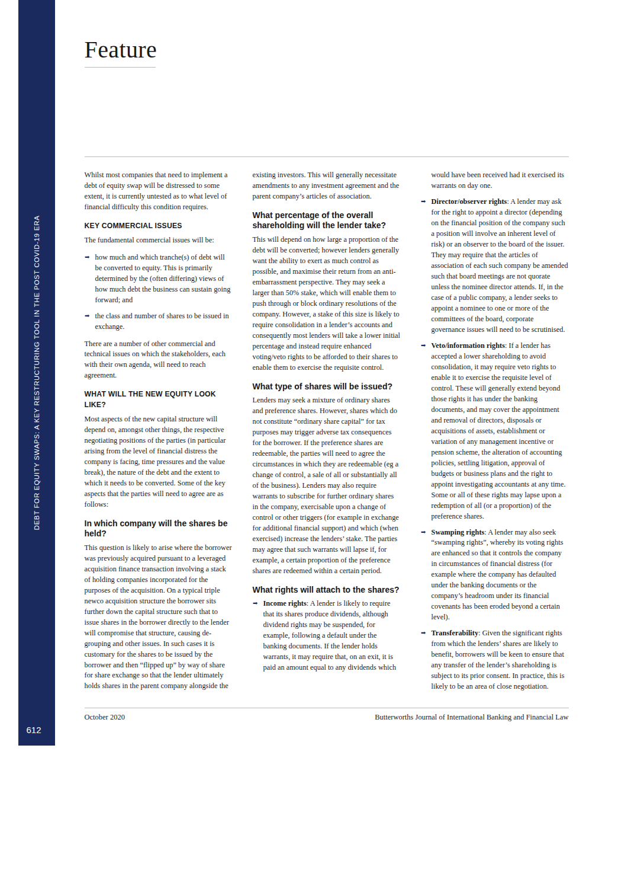DEBT FOR EQUITY SWAPS: A KEY RESTRUCTURING TOOL IN THE POST COVID-19 ERA
612
Feature
Whilst most companies that need to implement a debt of equity swap will be distressed to some extent, it is currently untested as to what level of financial difficulty this condition requires.
Key commercial issues
The fundamental commercial issues will be:
how much and which tranche(s) of debt will be converted to equity. This is primarily determined by the (often differing) views of how much debt the business can sustain going forward; and
the class and number of shares to be issued in exchange.
There are a number of other commercial and technical issues on which the stakeholders, each with their own agenda, will need to reach agreement.
What will the new equity look like?
Most aspects of the new capital structure will depend on, amongst other things, the respective negotiating positions of the parties (in particular arising from the level of financial distress the company is facing, time pressures and the value break), the nature of the debt and the extent to which it needs to be converted. Some of the key aspects that the parties will need to agree are as follows:
In which company will the shares be held?
This question is likely to arise where the borrower was previously acquired pursuant to a leveraged acquisition finance transaction involving a stack of holding companies incorporated for the purposes of the acquisition. On a typical triple newco acquisition structure the borrower sits further down the capital structure such that to issue shares in the borrower directly to the lender will compromise that structure, causing de-grouping and other issues. In such cases it is customary for the shares to be issued by the borrower and then “flipped up” by way of share for share exchange so that the lender ultimately holds shares in the parent company alongside the existing investors. This will generally necessitate amendments to any investment agreement and the parent company’s articles of association.
What percentage of the overall shareholding will the lender take?
This will depend on how large a proportion of the debt will be converted; however lenders generally want the ability to exert as much control as possible, and maximise their return from an anti-embarrassment perspective. They may seek a larger than 50% stake, which will enable them to push through or block ordinary resolutions of the company. However, a stake of this size is likely to require consolidation in a lender’s accounts and consequently most lenders will take a lower initial percentage and instead require enhanced voting/veto rights to be afforded to their shares to enable them to exercise the requisite control.
What type of shares will be issued?
Lenders may seek a mixture of ordinary shares and preference shares. However, shares which do not constitute “ordinary share capital” for tax purposes may trigger adverse tax consequences for the borrower. If the preference shares are redeemable, the parties will need to agree the circumstances in which they are redeemable (eg a change of control, a sale of all or substantially all of the business). Lenders may also require warrants to subscribe for further ordinary shares in the company, exercisable upon a change of control or other triggers (for example in exchange for additional financial support) and which (when exercised) increase the lenders’ stake. The parties may agree that such warrants will lapse if, for example, a certain proportion of the preference shares are redeemed within a certain period.
What rights will attach to the shares?
Income rights: A lender is likely to require that its shares produce dividends, although dividend rights may be suspended, for example, following a default under the banking documents. If the lender holds warrants, it may require that, on an exit, it is paid an amount equal to any dividends which would have been received had it exercised its warrants on day one.
Director/observer rights: A lender may ask for the right to appoint a director (depending on the financial position of the company such a position will involve an inherent level of risk) or an observer to the board of the issuer. They may require that the articles of association of each such company be amended such that board meetings are not quorate unless the nominee director attends. If, in the case of a public company, a lender seeks to appoint a nominee to one or more of the committees of the board, corporate governance issues will need to be scrutinised.
Veto/information rights: If a lender has accepted a lower shareholding to avoid consolidation, it may require veto rights to enable it to exercise the requisite level of control. These will generally extend beyond those rights it has under the banking documents, and may cover the appointment and removal of directors, disposals or acquisitions of assets, establishment or variation of any management incentive or pension scheme, the alteration of accounting policies, settling litigation, approval of budgets or business plans and the right to appoint investigating accountants at any time. Some or all of these rights may lapse upon a redemption of all (or a proportion) of the preference shares.
Swamping rights: A lender may also seek “swamping rights”, whereby its voting rights are enhanced so that it controls the company in circumstances of financial distress (for example where the company has defaulted under the banking documents or the company’s headroom under its financial covenants has been eroded beyond a certain level).
Transferability: Given the significant rights from which the lenders’ shares are likely to benefit, borrowers will be keen to ensure that any transfer of the lender’s shareholding is subject to its prior consent. In practice, this is likely to be an area of close negotiation.
October 2020 Butterworths Journal of International Banking and Financial Law